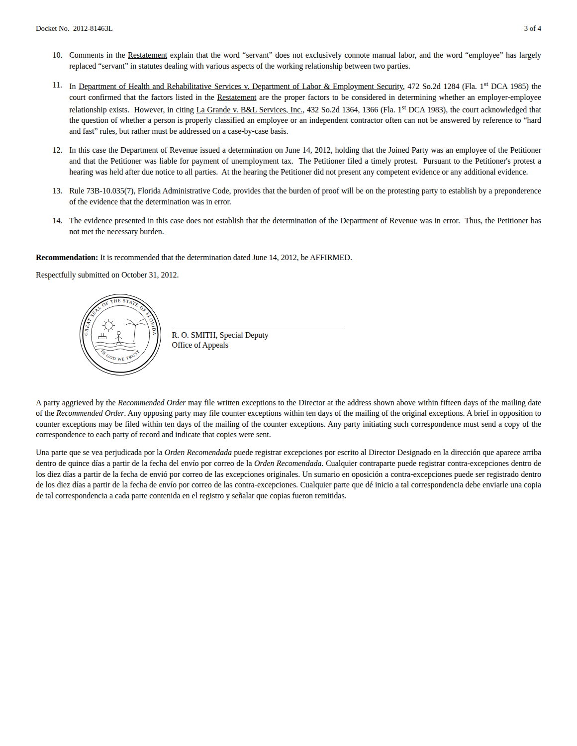Docket No. 2012-81463L 3 of 4
Comments in the Restatement explain that the word “servant” does not exclusively connote manual labor, and the word “employee” has largely replaced “servant” in statutes dealing with various aspects of the working relationship between two parties.
In Department of Health and Rehabilitative Services v. Department of Labor & Employment Security, 472 So.2d 1284 (Fla. 1st DCA 1985) the court confirmed that the factors listed in the Restatement are the proper factors to be considered in determining whether an employer-employee relationship exists. However, in citing La Grande v. B&L Services, Inc., 432 So.2d 1364, 1366 (Fla. 1st DCA 1983), the court acknowledged that the question of whether a person is properly classified an employee or an independent contractor often can not be answered by reference to “hard and fast” rules, but rather must be addressed on a case-by-case basis.
In this case the Department of Revenue issued a determination on June 14, 2012, holding that the Joined Party was an employee of the Petitioner and that the Petitioner was liable for payment of unemployment tax. The Petitioner filed a timely protest. Pursuant to the Petitioner's protest a hearing was held after due notice to all parties. At the hearing the Petitioner did not present any competent evidence or any additional evidence.
Rule 73B-10.035(7), Florida Administrative Code, provides that the burden of proof will be on the protesting party to establish by a preponderence of the evidence that the determination was in error.
The evidence presented in this case does not establish that the determination of the Department of Revenue was in error. Thus, the Petitioner has not met the necessary burden.
Recommendation: It is recommended that the determination dated June 14, 2012, be AFFIRMED.
Respectfully submitted on October 31, 2012.
GREAT SEAL OF THE STATE OF FLORIDA IN GOD WE TRUST
R. O. SMITH, Special Deputy
Office of Appeals
A party aggrieved by the Recommended Order may file written exceptions to the Director at the address shown above within fifteen days of the mailing date of the Recommended Order. Any opposing party may file counter exceptions within ten days of the mailing of the original exceptions. A brief in opposition to counter exceptions may be filed within ten days of the mailing of the counter exceptions. Any party initiating such correspondence must send a copy of the correspondence to each party of record and indicate that copies were sent.
Una parte que se vea perjudicada por la Orden Recomendada puede registrar excepciones por escrito al Director Designado en la dirección que aparece arriba dentro de quince días a partir de la fecha del envío por correo de la Orden Recomendada. Cualquier contraparte puede registrar contra-excepciones dentro de los diez días a partir de la fecha de envió por correo de las excepciones originales. Un sumario en oposición a contra-excepciones puede ser registrado dentro de los diez días a partir de la fecha de envío por correo de las contra-excepciones. Cualquier parte que dé inicio a tal correspondencia debe enviarle una copia de tal correspondencia a cada parte contenida en el registro y señalar que copias fueron remitidas.